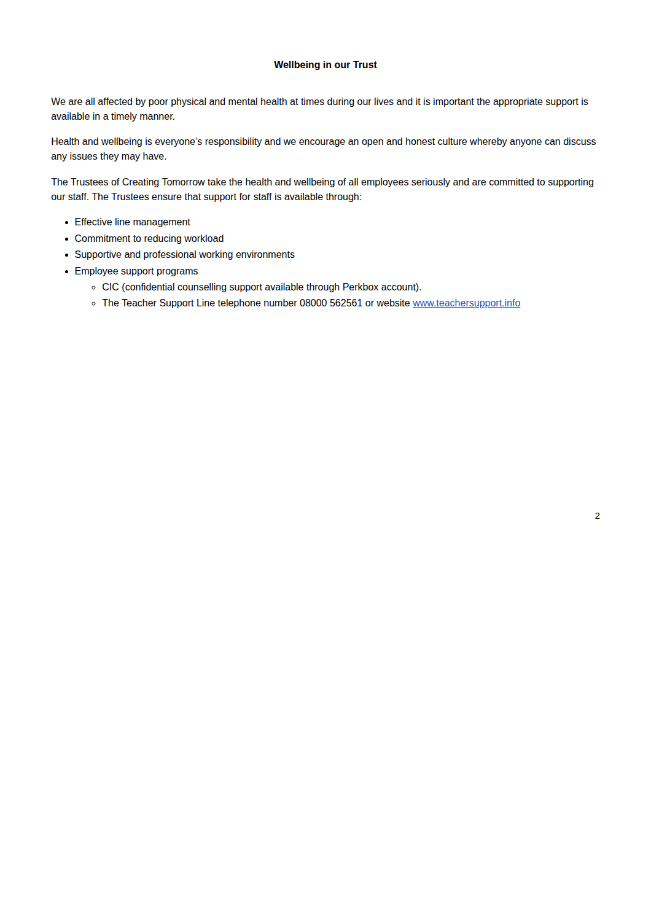Wellbeing in our Trust
We are all affected by poor physical and mental health at times during our lives and it is important the appropriate support is available in a timely manner.
Health and wellbeing is everyone’s responsibility and we encourage an open and honest culture whereby anyone can discuss any issues they may have.
The Trustees of Creating Tomorrow take the health and wellbeing of all employees seriously and are committed to supporting our staff. The Trustees ensure that support for staff is available through:
Effective line management
Commitment to reducing workload
Supportive and professional working environments
Employee support programs
CIC (confidential counselling support available through Perkbox account).
The Teacher Support Line telephone number 08000 562561 or website www.teachersupport.info
2